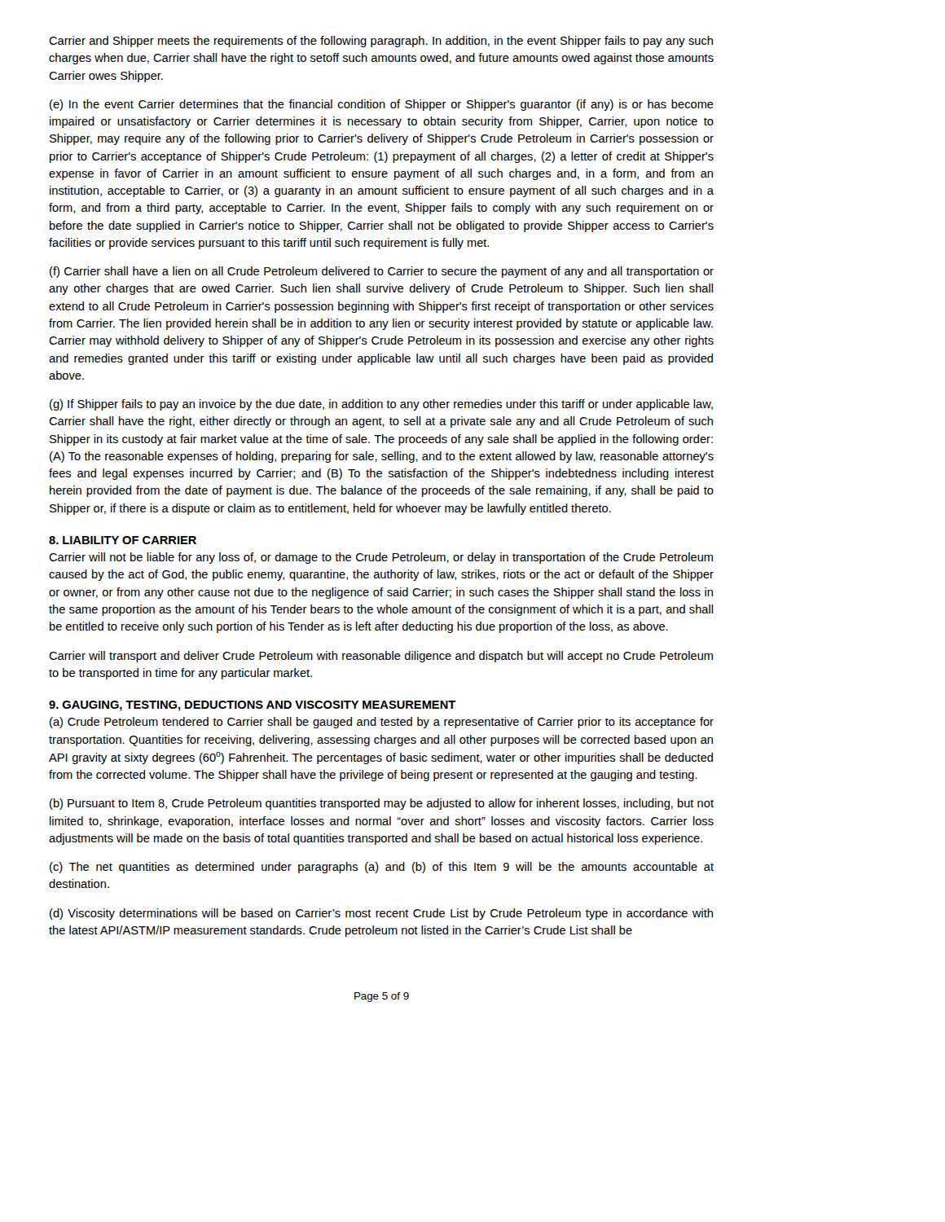Carrier and Shipper meets the requirements of the following paragraph. In addition, in the event Shipper fails to pay any such charges when due, Carrier shall have the right to setoff such amounts owed, and future amounts owed against those amounts Carrier owes Shipper.
(e) In the event Carrier determines that the financial condition of Shipper or Shipper's guarantor (if any) is or has become impaired or unsatisfactory or Carrier determines it is necessary to obtain security from Shipper, Carrier, upon notice to Shipper, may require any of the following prior to Carrier's delivery of Shipper's Crude Petroleum in Carrier's possession or prior to Carrier's acceptance of Shipper's Crude Petroleum: (1) prepayment of all charges, (2) a letter of credit at Shipper's expense in favor of Carrier in an amount sufficient to ensure payment of all such charges and, in a form, and from an institution, acceptable to Carrier, or (3) a guaranty in an amount sufficient to ensure payment of all such charges and in a form, and from a third party, acceptable to Carrier. In the event, Shipper fails to comply with any such requirement on or before the date supplied in Carrier's notice to Shipper, Carrier shall not be obligated to provide Shipper access to Carrier's facilities or provide services pursuant to this tariff until such requirement is fully met.
(f) Carrier shall have a lien on all Crude Petroleum delivered to Carrier to secure the payment of any and all transportation or any other charges that are owed Carrier. Such lien shall survive delivery of Crude Petroleum to Shipper. Such lien shall extend to all Crude Petroleum in Carrier's possession beginning with Shipper's first receipt of transportation or other services from Carrier. The lien provided herein shall be in addition to any lien or security interest provided by statute or applicable law. Carrier may withhold delivery to Shipper of any of Shipper's Crude Petroleum in its possession and exercise any other rights and remedies granted under this tariff or existing under applicable law until all such charges have been paid as provided above.
(g) If Shipper fails to pay an invoice by the due date, in addition to any other remedies under this tariff or under applicable law, Carrier shall have the right, either directly or through an agent, to sell at a private sale any and all Crude Petroleum of such Shipper in its custody at fair market value at the time of sale. The proceeds of any sale shall be applied in the following order: (A) To the reasonable expenses of holding, preparing for sale, selling, and to the extent allowed by law, reasonable attorney's fees and legal expenses incurred by Carrier; and (B) To the satisfaction of the Shipper's indebtedness including interest herein provided from the date of payment is due. The balance of the proceeds of the sale remaining, if any, shall be paid to Shipper or, if there is a dispute or claim as to entitlement, held for whoever may be lawfully entitled thereto.
8. LIABILITY OF CARRIER
Carrier will not be liable for any loss of, or damage to the Crude Petroleum, or delay in transportation of the Crude Petroleum caused by the act of God, the public enemy, quarantine, the authority of law, strikes, riots or the act or default of the Shipper or owner, or from any other cause not due to the negligence of said Carrier; in such cases the Shipper shall stand the loss in the same proportion as the amount of his Tender bears to the whole amount of the consignment of which it is a part, and shall be entitled to receive only such portion of his Tender as is left after deducting his due proportion of the loss, as above.
Carrier will transport and deliver Crude Petroleum with reasonable diligence and dispatch but will accept no Crude Petroleum to be transported in time for any particular market.
9. GAUGING, TESTING, DEDUCTIONS AND VISCOSITY MEASUREMENT
(a) Crude Petroleum tendered to Carrier shall be gauged and tested by a representative of Carrier prior to its acceptance for transportation. Quantities for receiving, delivering, assessing charges and all other purposes will be corrected based upon an API gravity at sixty degrees (60o) Fahrenheit. The percentages of basic sediment, water or other impurities shall be deducted from the corrected volume. The Shipper shall have the privilege of being present or represented at the gauging and testing.
(b) Pursuant to Item 8, Crude Petroleum quantities transported may be adjusted to allow for inherent losses, including, but not limited to, shrinkage, evaporation, interface losses and normal “over and short” losses and viscosity factors. Carrier loss adjustments will be made on the basis of total quantities transported and shall be based on actual historical loss experience.
(c) The net quantities as determined under paragraphs (a) and (b) of this Item 9 will be the amounts accountable at destination.
(d) Viscosity determinations will be based on Carrier’s most recent Crude List by Crude Petroleum type in accordance with the latest API/ASTM/IP measurement standards. Crude petroleum not listed in the Carrier’s Crude List shall be
Page 5 of 9